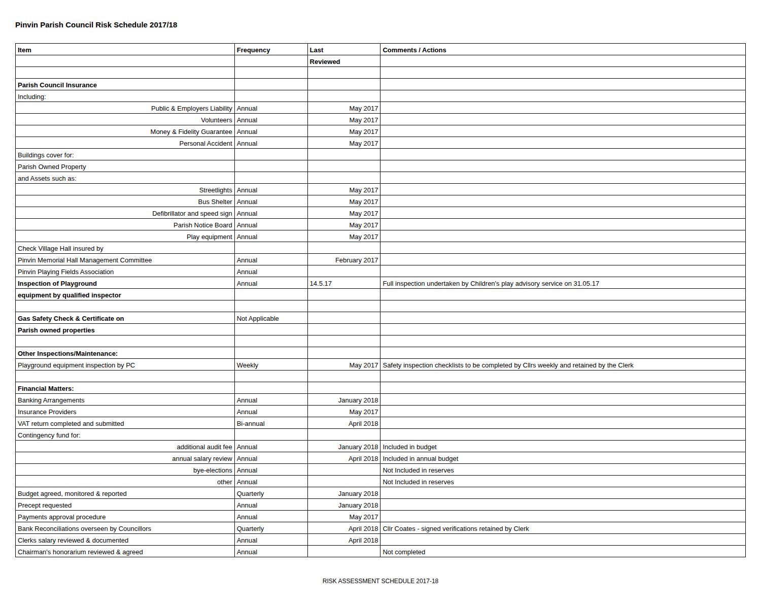Pinvin Parish Council Risk Schedule 2017/18
| Item | Frequency | Last | Comments / Actions |
| --- | --- | --- | --- |
| | | Reviewed | |
| Parish Council Insurance | | | |
| Including: | | | |
| Public & Employers Liability | Annual | May 2017 | |
| Volunteers | Annual | May 2017 | |
| Money & Fidelity Guarantee | Annual | May 2017 | |
| Personal Accident | Annual | May 2017 | |
| Buildings cover for: | | | |
| Parish Owned Property | | | |
| and Assets such as: | | | |
| Streetlights | Annual | May 2017 | |
| Bus Shelter | Annual | May 2017 | |
| Defibrillator and speed sign | Annual | May 2017 | |
| Parish Notice Board | Annual | May 2017 | |
| Play equipment | Annual | May 2017 | |
| Check Village Hall insured by | | | |
| Pinvin Memorial Hall Management Committee | Annual | February 2017 | |
| Pinvin Playing Fields Association | Annual | | |
| Inspection of Playground | Annual | 14.5.17 | Full inspection undertaken by Children's play advisory service on 31.05.17 |
| equipment by qualified inspector | | | |
| Gas Safety Check & Certificate on | Not Applicable | | |
| Parish owned properties | | | |
| Other Inspections/Maintenance: | | | |
| Playground equipment inspection by PC | Weekly | May 2017 | Safety inspection checklists to be completed by Cllrs weekly and retained by the Clerk |
| Financial Matters: | | | |
| Banking Arrangements | Annual | January 2018 | |
| Insurance Providers | Annual | May 2017 | |
| VAT return completed and submitted | Bi-annual | April 2018 | |
| Contingency fund for: | | | |
| additional audit fee | Annual | January 2018 | Included in budget |
| annual salary review | Annual | April 2018 | Included in annual budget |
| bye-elections | Annual | | Not Included in reserves |
| other | Annual | | Not Included in reserves |
| Budget agreed, monitored & reported | Quarterly | January 2018 | |
| Precept requested | Annual | January 2018 | |
| Payments approval procedure | Annual | May 2017 | |
| Bank Reconciliations overseen by Councillors | Quarterly | April 2018 | Cllr Coates - signed verifications retained by Clerk |
| Clerks salary reviewed & documented | Annual | April 2018 | |
| Chairman's honorarium reviewed & agreed | Annual | | Not completed |
RISK ASSESSMENT SCHEDULE 2017-18